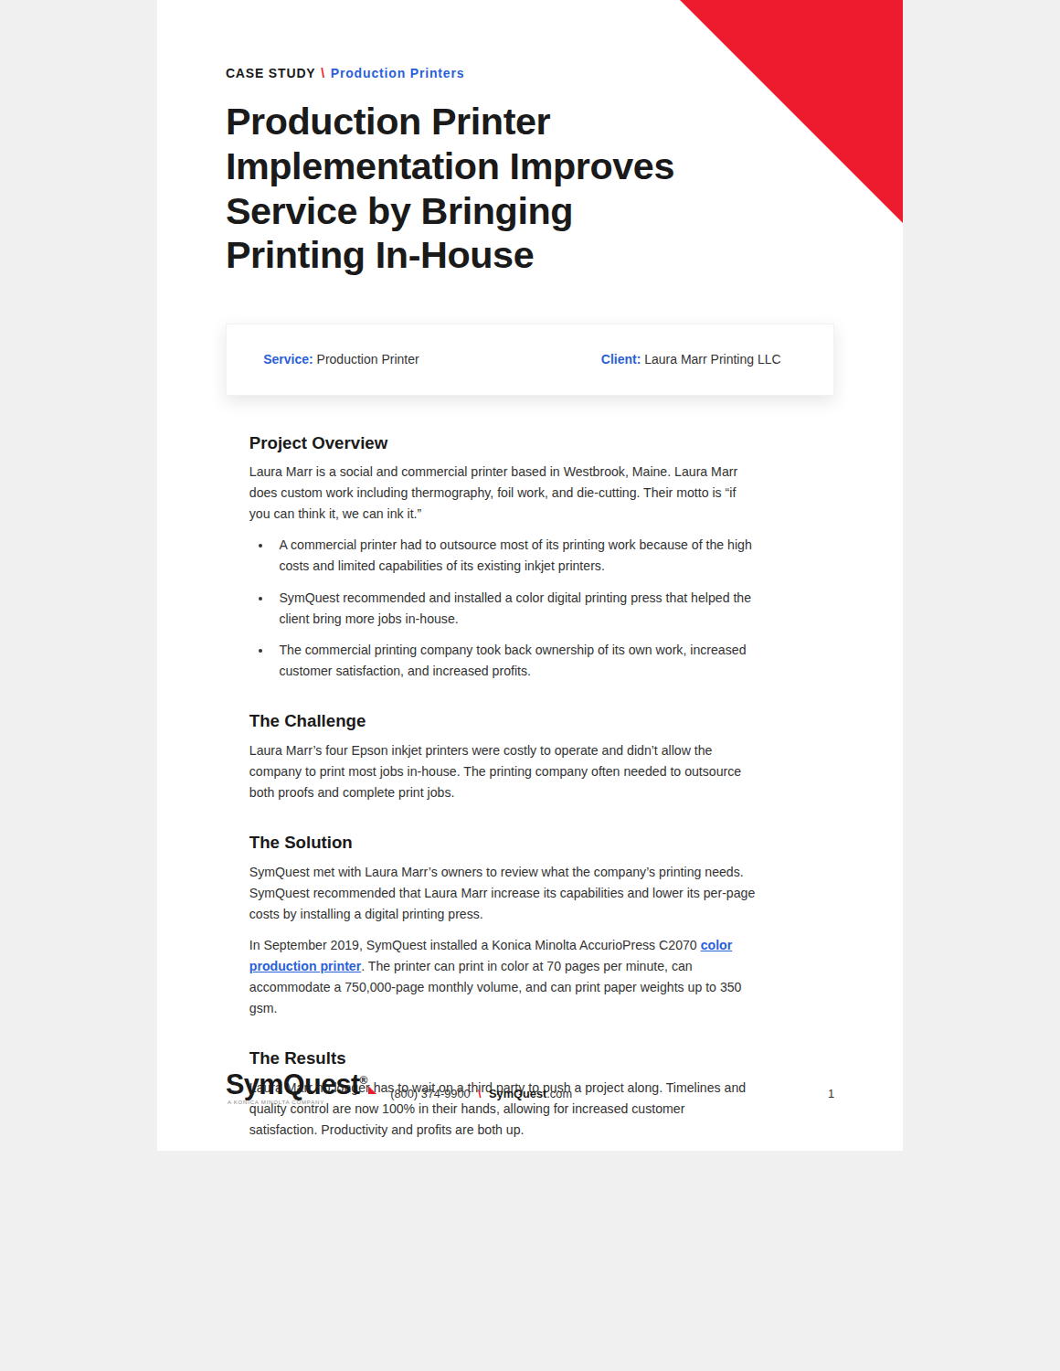CASE STUDY\Production Printers
Production Printer Implementation Improves Service by Bringing Printing In-House
Service: Production Printer
Client: Laura Marr Printing LLC
Project Overview
Laura Marr is a social and commercial printer based in Westbrook, Maine. Laura Marr does custom work including thermography, foil work, and die-cutting. Their motto is “if you can think it, we can ink it.”
A commercial printer had to outsource most of its printing work because of the high costs and limited capabilities of its existing inkjet printers.
SymQuest recommended and installed a color digital printing press that helped the client bring more jobs in-house.
The commercial printing company took back ownership of its own work, increased customer satisfaction, and increased profits.
The Challenge
Laura Marr’s four Epson inkjet printers were costly to operate and didn’t allow the company to print most jobs in-house. The printing company often needed to outsource both proofs and complete print jobs.
The Solution
SymQuest met with Laura Marr’s owners to review what the company’s printing needs. SymQuest recommended that Laura Marr increase its capabilities and lower its per-page costs by installing a digital printing press.
In September 2019, SymQuest installed a Konica Minolta AccurioPress C2070 color production printer. The printer can print in color at 70 pages per minute, can accommodate a 750,000-page monthly volume, and can print paper weights up to 350 gsm.
The Results
Laura Marr no longer has to wait on a third party to push a project along. Timelines and quality control are now 100% in their hands, allowing for increased customer satisfaction. Productivity and profits are both up.
SymQuest®
A Konica Minolta Company
(800) 374-9900 \ SymQuest.com
1